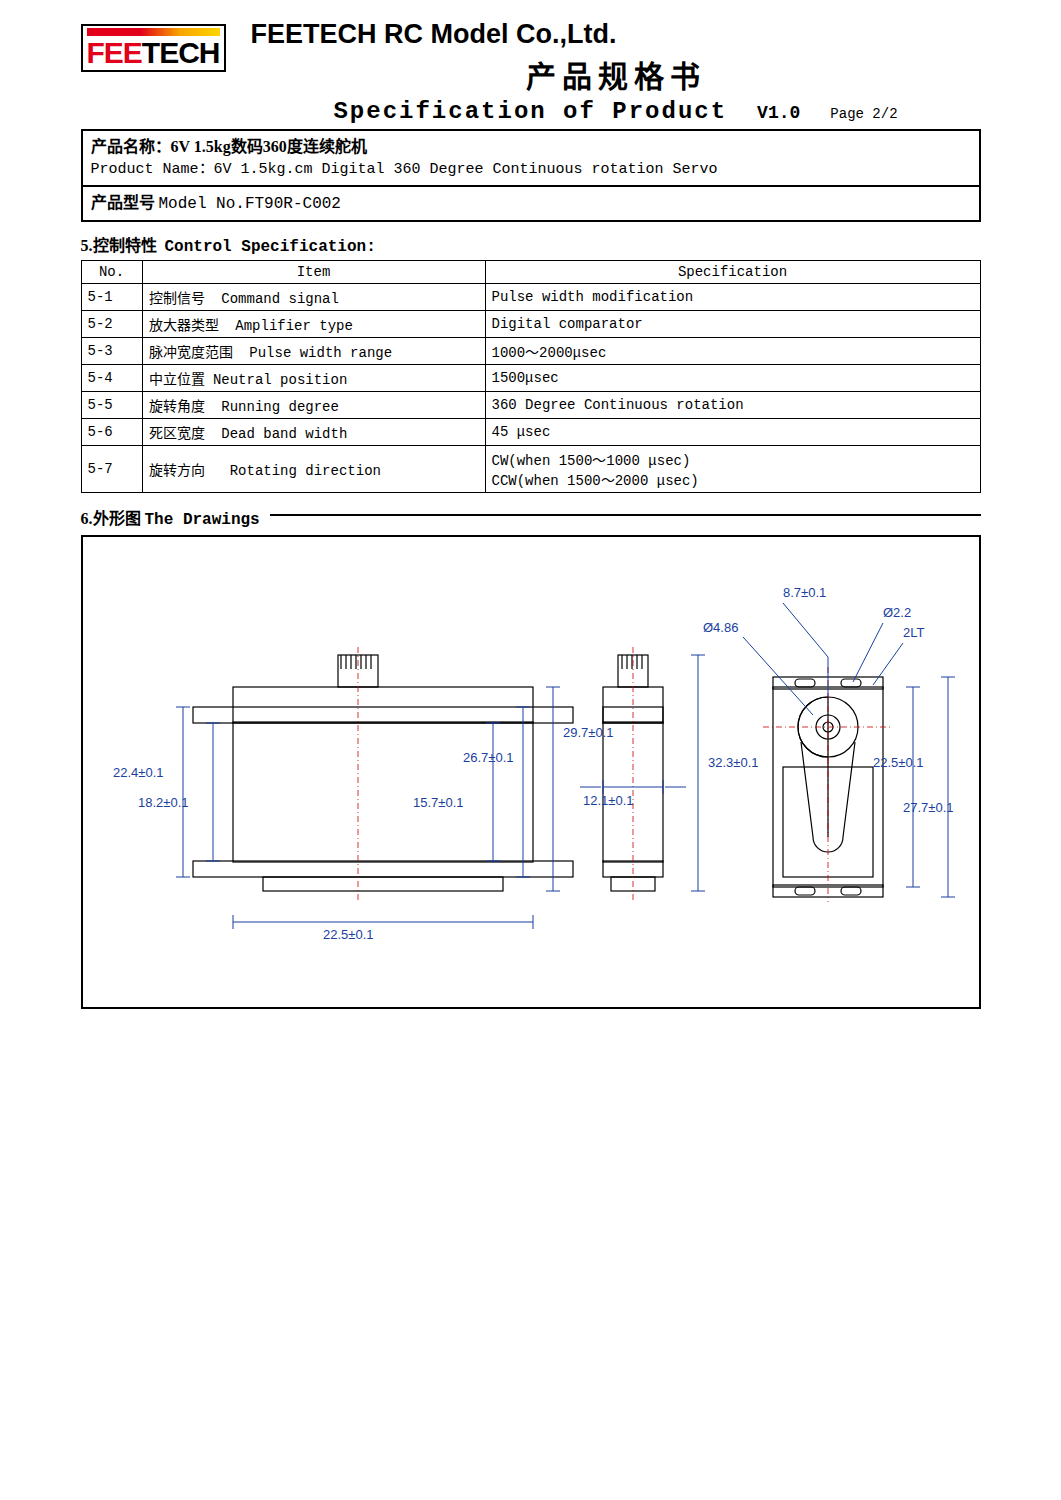FEETECH
FEETECH RC Model Co.,Ltd.
产品规格书
Specification of Product V1.0 Page 2/2
产品名称：6V 1.5kg数码360度连续舵机
Product Name：6V 1.5kg.cm Digital 360 Degree Continuous rotation Servo
产品型号 Model No.FT90R-C002
5.控制特性 Control Specification:
| No. | Item | Specification |
| --- | --- | --- |
| 5-1 | 控制信号 Command signal | Pulse width modification |
| 5-2 | 放大器类型 Amplifier type | Digital comparator |
| 5-3 | 脉冲宽度范围 Pulse width range | 1000～2000μsec |
| 5-4 | 中立位置 Neutral position | 1500μsec |
| 5-5 | 旋转角度 Running degree | 360 Degree Continuous rotation |
| 5-6 | 死区宽度 Dead band width | 45 μsec |
| 5-7 | 旋转方向 Rotating direction | CW(when 1500～1000 μsec) CCW(when 1500～2000 μsec) |
6.外形图 The Drawings
22.5±0.1 22.4±0.1 18.2±0.1 29.7±0.1 26.7±0.1 15.7±0.1 12.1±0.1 32.3±0.1 8.7±0.1 Ø4.86 Ø2.2 2LT 22.5±0.1 27.7±0.1